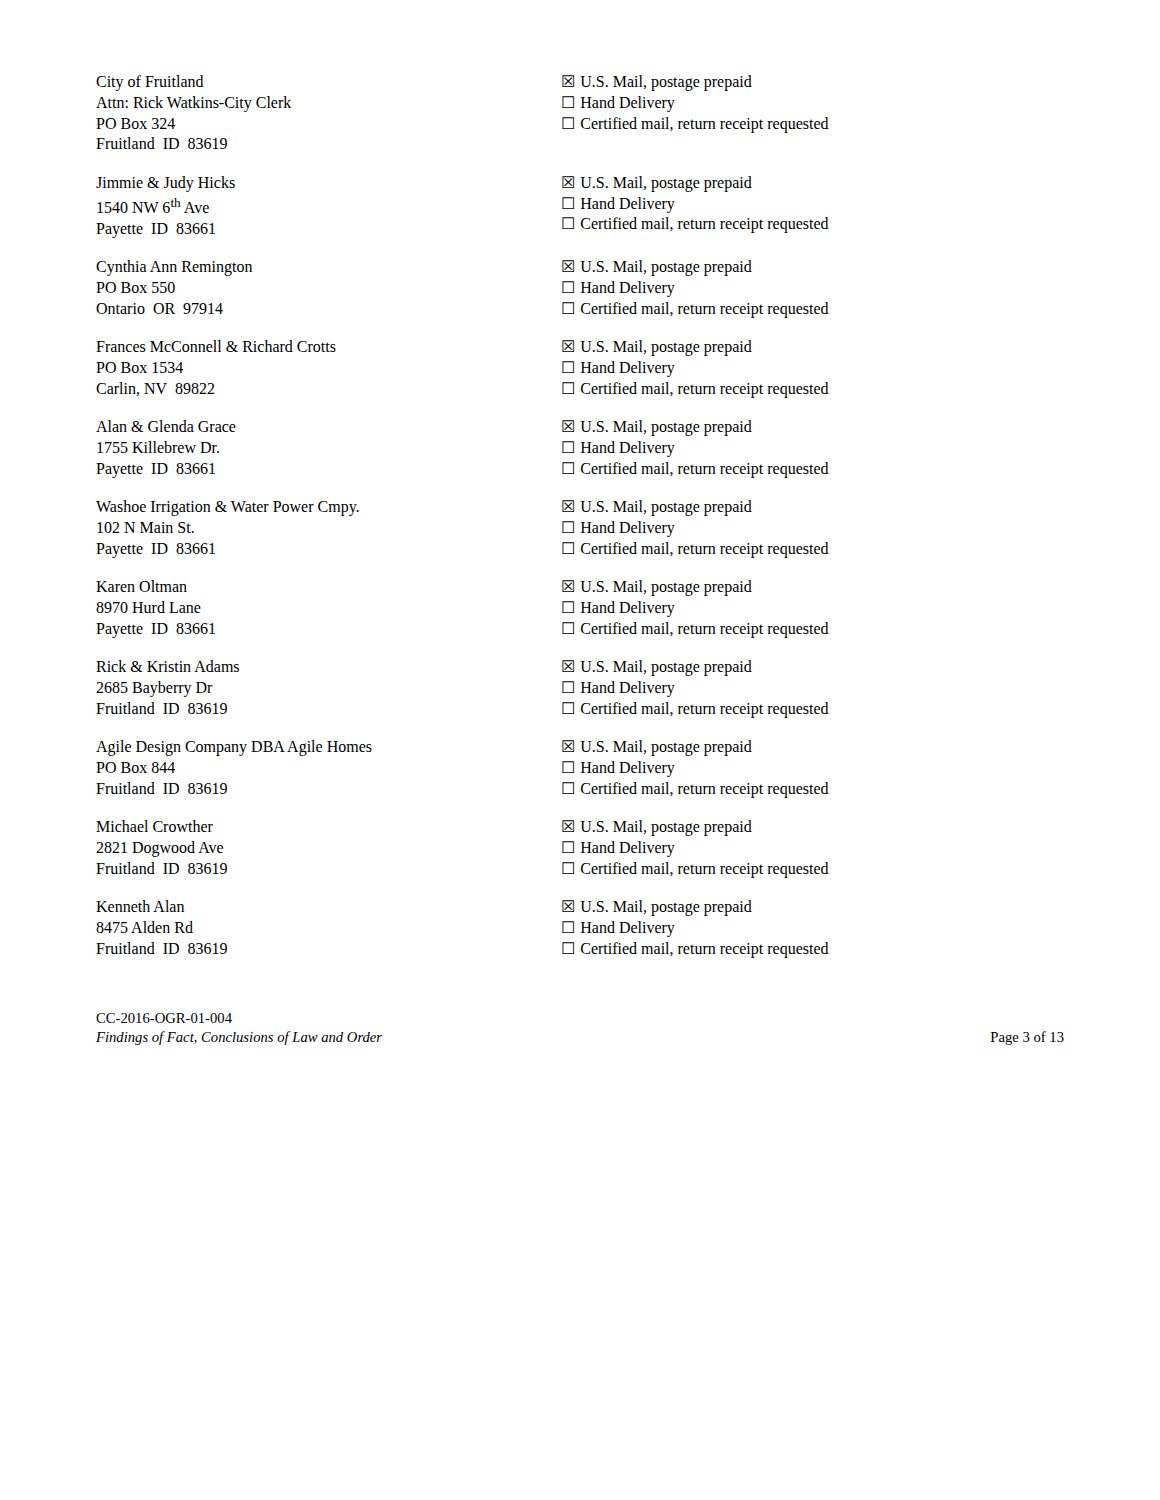| City of Fruitland Attn: Rick Watkins-City Clerk PO Box 324 Fruitland ID 83619 | ☒ U.S. Mail, postage prepaid ☐ Hand Delivery ☐ Certified mail, return receipt requested |
| Jimmie & Judy Hicks 1540 NW 6 th Ave Payette ID 83661 | ☒ U.S. Mail, postage prepaid ☐ Hand Delivery ☐ Certified mail, return receipt requested |
| Cynthia Ann Remington PO Box 550 Ontario OR 97914 | ☒ U.S. Mail, postage prepaid ☐ Hand Delivery ☐ Certified mail, return receipt requested |
| Frances McConnell & Richard Crotts PO Box 1534 Carlin, NV 89822 | ☒ U.S. Mail, postage prepaid ☐ Hand Delivery ☐ Certified mail, return receipt requested |
| Alan & Glenda Grace 1755 Killebrew Dr. Payette ID 83661 | ☒ U.S. Mail, postage prepaid ☐ Hand Delivery ☐ Certified mail, return receipt requested |
| Washoe Irrigation & Water Power Cmpy. 102 N Main St. Payette ID 83661 | ☒ U.S. Mail, postage prepaid ☐ Hand Delivery ☐ Certified mail, return receipt requested |
| Karen Oltman 8970 Hurd Lane Payette ID 83661 | ☒ U.S. Mail, postage prepaid ☐ Hand Delivery ☐ Certified mail, return receipt requested |
| Rick & Kristin Adams 2685 Bayberry Dr Fruitland ID 83619 | ☒ U.S. Mail, postage prepaid ☐ Hand Delivery ☐ Certified mail, return receipt requested |
| Agile Design Company DBA Agile Homes PO Box 844 Fruitland ID 83619 | ☒ U.S. Mail, postage prepaid ☐ Hand Delivery ☐ Certified mail, return receipt requested |
| Michael Crowther 2821 Dogwood Ave Fruitland ID 83619 | ☒ U.S. Mail, postage prepaid ☐ Hand Delivery ☐ Certified mail, return receipt requested |
| Kenneth Alan 8475 Alden Rd Fruitland ID 83619 | ☒ U.S. Mail, postage prepaid ☐ Hand Delivery ☐ Certified mail, return receipt requested |
CC-2016-OGR-01-004
Findings of Fact, Conclusions of Law and Order
Page 3 of 13